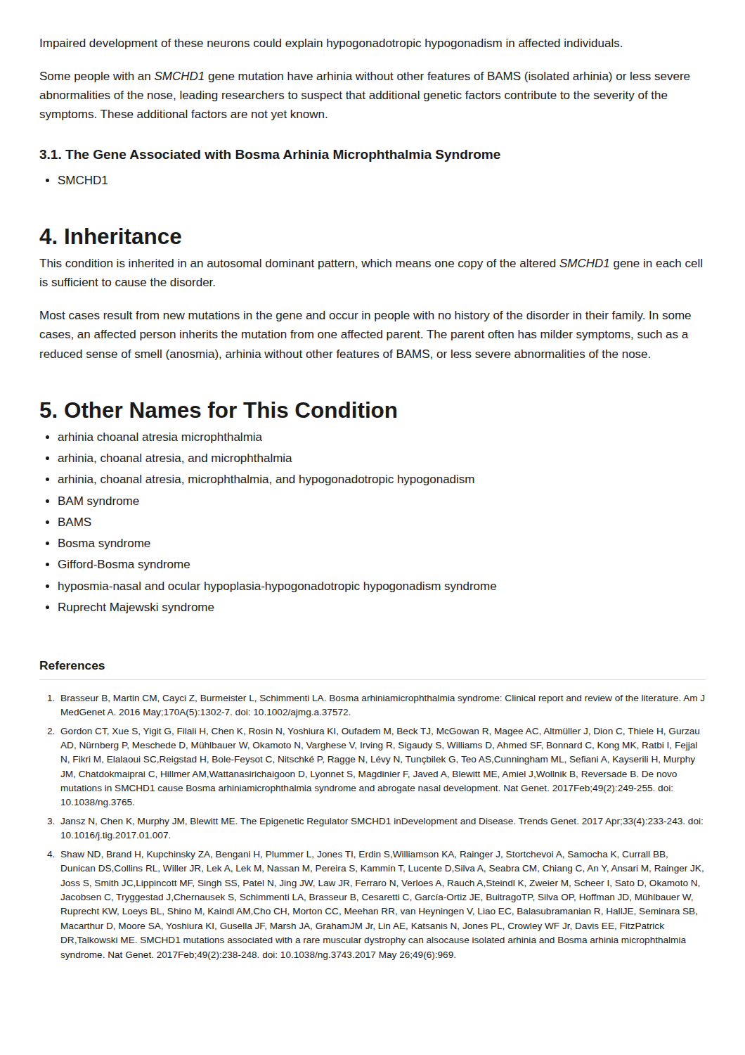Impaired development of these neurons could explain hypogonadotropic hypogonadism in affected individuals.
Some people with an SMCHD1 gene mutation have arhinia without other features of BAMS (isolated arhinia) or less severe abnormalities of the nose, leading researchers to suspect that additional genetic factors contribute to the severity of the symptoms. These additional factors are not yet known.
3.1. The Gene Associated with Bosma Arhinia Microphthalmia Syndrome
SMCHD1
4. Inheritance
This condition is inherited in an autosomal dominant pattern, which means one copy of the altered SMCHD1 gene in each cell is sufficient to cause the disorder.
Most cases result from new mutations in the gene and occur in people with no history of the disorder in their family. In some cases, an affected person inherits the mutation from one affected parent. The parent often has milder symptoms, such as a reduced sense of smell (anosmia), arhinia without other features of BAMS, or less severe abnormalities of the nose.
5. Other Names for This Condition
arhinia choanal atresia microphthalmia
arhinia, choanal atresia, and microphthalmia
arhinia, choanal atresia, microphthalmia, and hypogonadotropic hypogonadism
BAM syndrome
BAMS
Bosma syndrome
Gifford-Bosma syndrome
hyposmia-nasal and ocular hypoplasia-hypogonadotropic hypogonadism syndrome
Ruprecht Majewski syndrome
References
Brasseur B, Martin CM, Cayci Z, Burmeister L, Schimmenti LA. Bosma arhiniamicrophthalmia syndrome: Clinical report and review of the literature. Am J MedGenet A. 2016 May;170A(5):1302-7. doi: 10.1002/ajmg.a.37572.
Gordon CT, Xue S, Yigit G, Filali H, Chen K, Rosin N, Yoshiura KI, Oufadem M, Beck TJ, McGowan R, Magee AC, Altmüller J, Dion C, Thiele H, Gurzau AD, Nürnberg P, Meschede D, Mühlbauer W, Okamoto N, Varghese V, Irving R, Sigaudy S, Williams D, Ahmed SF, Bonnard C, Kong MK, Ratbi I, Fejjal N, Fikri M, Elalaoui SC,Reigstad H, Bole-Feysot C, Nitschké P, Ragge N, Lévy N, Tunçbilek G, Teo AS,Cunningham ML, Sefiani A, Kayserili H, Murphy JM, Chatdokmaiprai C, Hillmer AM,Wattanasirichaigoon D, Lyonnet S, Magdinier F, Javed A, Blewitt ME, Amiel J,Wollnik B, Reversade B. De novo mutations in SMCHD1 cause Bosma arhiniamicrophthalmia syndrome and abrogate nasal development. Nat Genet. 2017Feb;49(2):249-255. doi: 10.1038/ng.3765.
Jansz N, Chen K, Murphy JM, Blewitt ME. The Epigenetic Regulator SMCHD1 inDevelopment and Disease. Trends Genet. 2017 Apr;33(4):233-243. doi: 10.1016/j.tig.2017.01.007.
Shaw ND, Brand H, Kupchinsky ZA, Bengani H, Plummer L, Jones TI, Erdin S,Williamson KA, Rainger J, Stortchevoi A, Samocha K, Currall BB, Dunican DS,Collins RL, Willer JR, Lek A, Lek M, Nassan M, Pereira S, Kammin T, Lucente D,Silva A, Seabra CM, Chiang C, An Y, Ansari M, Rainger JK, Joss S, Smith JC,Lippincott MF, Singh SS, Patel N, Jing JW, Law JR, Ferraro N, Verloes A, Rauch A,Steindl K, Zweier M, Scheer I, Sato D, Okamoto N, Jacobsen C, Tryggestad J,Chernausek S, Schimmenti LA, Brasseur B, Cesaretti C, García-Ortiz JE, BuitragoTP, Silva OP, Hoffman JD, Mühlbauer W, Ruprecht KW, Loeys BL, Shino M, Kaindl AM,Cho CH, Morton CC, Meehan RR, van Heyningen V, Liao EC, Balasubramanian R, HallJE, Seminara SB, Macarthur D, Moore SA, Yoshiura KI, Gusella JF, Marsh JA, GrahamJM Jr, Lin AE, Katsanis N, Jones PL, Crowley WF Jr, Davis EE, FitzPatrick DR,Talkowski ME. SMCHD1 mutations associated with a rare muscular dystrophy can alsocause isolated arhinia and Bosma arhinia microphthalmia syndrome. Nat Genet. 2017Feb;49(2):238-248. doi: 10.1038/ng.3743.2017 May 26;49(6):969.